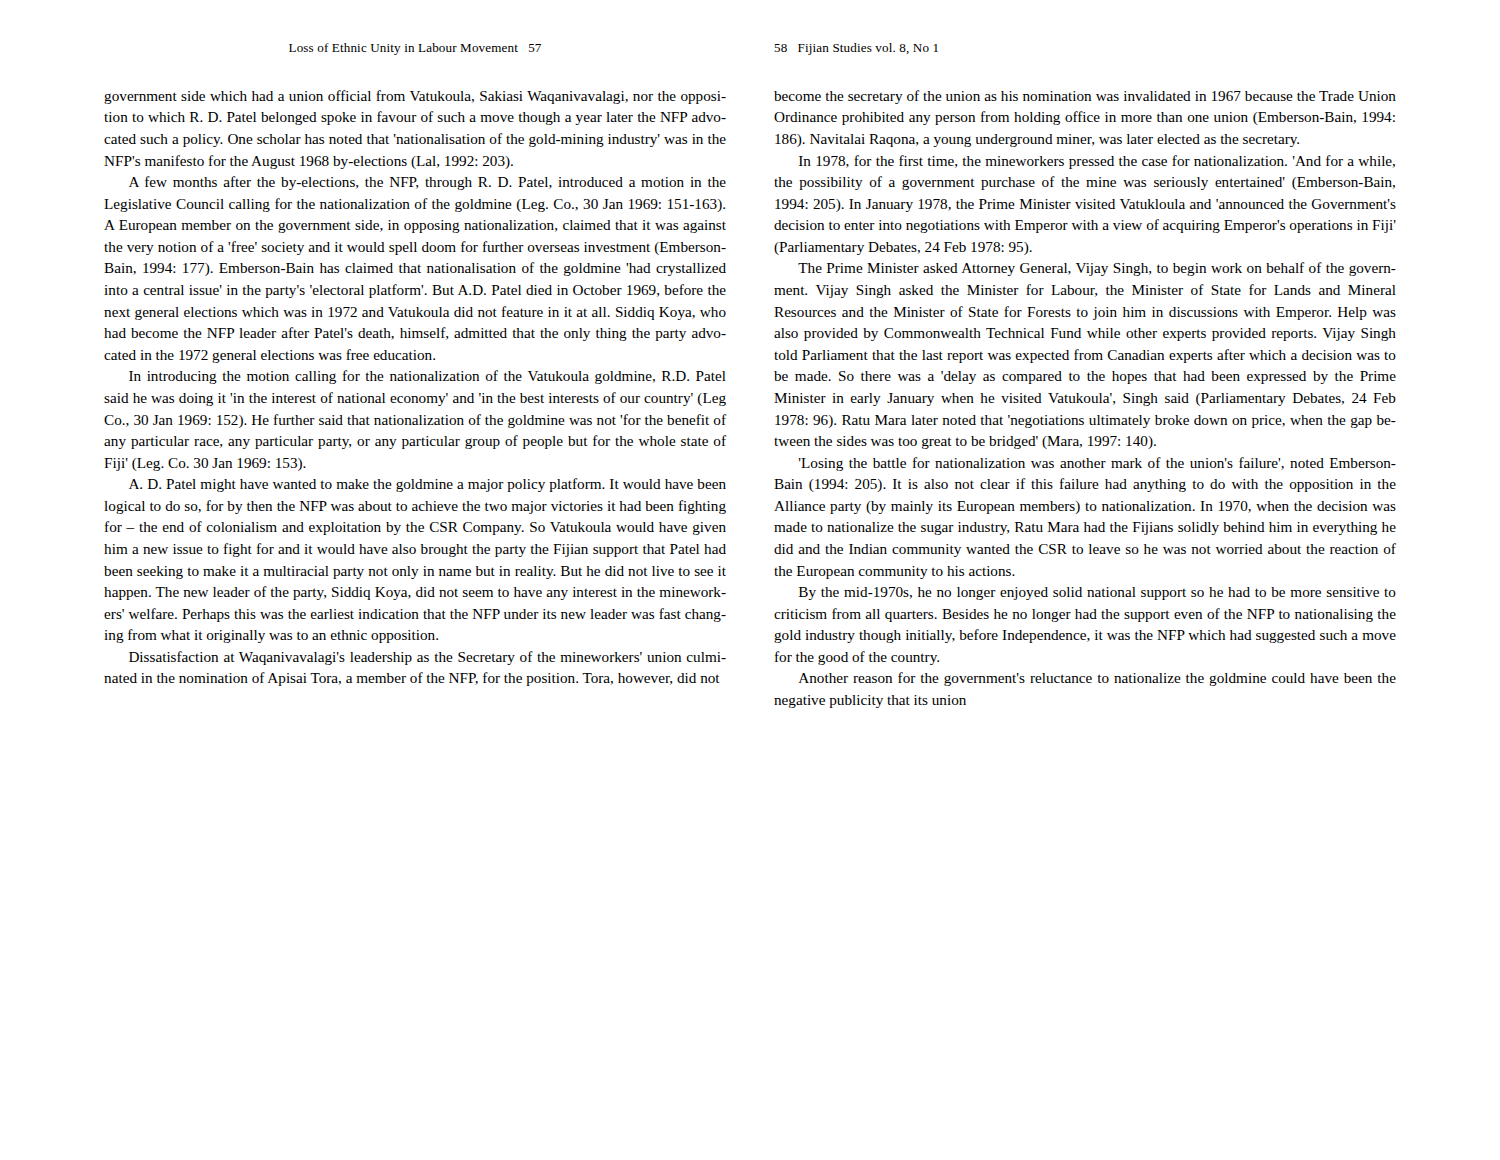Loss of Ethnic Unity in Labour Movement 57
government side which had a union official from Vatukoula, Sakiasi Waqanivavalagi, nor the opposition to which R. D. Patel belonged spoke in favour of such a move though a year later the NFP advocated such a policy. One scholar has noted that 'nationalisation of the gold-mining industry' was in the NFP's manifesto for the August 1968 by-elections (Lal, 1992: 203).
A few months after the by-elections, the NFP, through R. D. Patel, introduced a motion in the Legislative Council calling for the nationalization of the goldmine (Leg. Co., 30 Jan 1969: 151-163). A European member on the government side, in opposing nationalization, claimed that it was against the very notion of a 'free' society and it would spell doom for further overseas investment (Emberson-Bain, 1994: 177). Emberson-Bain has claimed that nationalisation of the goldmine 'had crystallized into a central issue' in the party's 'electoral platform'. But A.D. Patel died in October 1969, before the next general elections which was in 1972 and Vatukoula did not feature in it at all. Siddiq Koya, who had become the NFP leader after Patel's death, himself, admitted that the only thing the party advocated in the 1972 general elections was free education.
In introducing the motion calling for the nationalization of the Vatukoula goldmine, R.D. Patel said he was doing it 'in the interest of national economy' and 'in the best interests of our country' (Leg Co., 30 Jan 1969: 152). He further said that nationalization of the goldmine was not 'for the benefit of any particular race, any particular party, or any particular group of people but for the whole state of Fiji' (Leg. Co. 30 Jan 1969: 153).
A. D. Patel might have wanted to make the goldmine a major policy platform. It would have been logical to do so, for by then the NFP was about to achieve the two major victories it had been fighting for – the end of colonialism and exploitation by the CSR Company. So Vatukoula would have given him a new issue to fight for and it would have also brought the party the Fijian support that Patel had been seeking to make it a multiracial party not only in name but in reality. But he did not live to see it happen. The new leader of the party, Siddiq Koya, did not seem to have any interest in the mineworkers' welfare. Perhaps this was the earliest indication that the NFP under its new leader was fast changing from what it originally was to an ethnic opposition.
Dissatisfaction at Waqanivavalagi's leadership as the Secretary of the mineworkers' union culminated in the nomination of Apisai Tora, a member of the NFP, for the position. Tora, however, did not
58 Fijian Studies vol. 8, No 1
become the secretary of the union as his nomination was invalidated in 1967 because the Trade Union Ordinance prohibited any person from holding office in more than one union (Emberson-Bain, 1994: 186). Navitalai Raqona, a young underground miner, was later elected as the secretary.
In 1978, for the first time, the mineworkers pressed the case for nationalization. 'And for a while, the possibility of a government purchase of the mine was seriously entertained' (Emberson-Bain, 1994: 205). In January 1978, the Prime Minister visited Vatukloula and 'announced the Government's decision to enter into negotiations with Emperor with a view of acquiring Emperor's operations in Fiji' (Parliamentary Debates, 24 Feb 1978: 95).
The Prime Minister asked Attorney General, Vijay Singh, to begin work on behalf of the government. Vijay Singh asked the Minister for Labour, the Minister of State for Lands and Mineral Resources and the Minister of State for Forests to join him in discussions with Emperor. Help was also provided by Commonwealth Technical Fund while other experts provided reports. Vijay Singh told Parliament that the last report was expected from Canadian experts after which a decision was to be made. So there was a 'delay as compared to the hopes that had been expressed by the Prime Minister in early January when he visited Vatukoula', Singh said (Parliamentary Debates, 24 Feb 1978: 96). Ratu Mara later noted that 'negotiations ultimately broke down on price, when the gap between the sides was too great to be bridged' (Mara, 1997: 140).
'Losing the battle for nationalization was another mark of the union's failure', noted Emberson-Bain (1994: 205). It is also not clear if this failure had anything to do with the opposition in the Alliance party (by mainly its European members) to nationalization. In 1970, when the decision was made to nationalize the sugar industry, Ratu Mara had the Fijians solidly behind him in everything he did and the Indian community wanted the CSR to leave so he was not worried about the reaction of the European community to his actions.
By the mid-1970s, he no longer enjoyed solid national support so he had to be more sensitive to criticism from all quarters. Besides he no longer had the support even of the NFP to nationalising the gold industry though initially, before Independence, it was the NFP which had suggested such a move for the good of the country.
Another reason for the government's reluctance to nationalize the goldmine could have been the negative publicity that its union